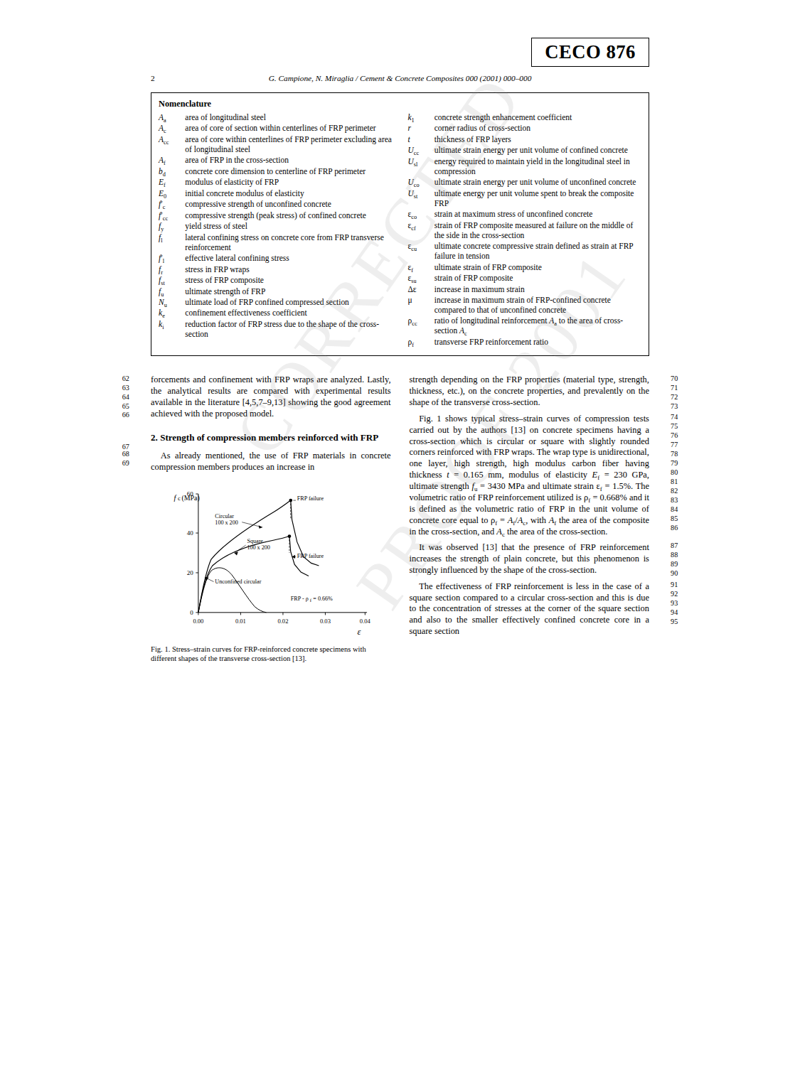CORRECTED PROOF 2001
CECO 876
2 G. Campione, N. Miraglia / Cement & Concrete Composites 000 (2001) 000–000
Nomenclature
| A a | area of longitudinal steel |
| A c | area of core of section within centerlines of FRP perimeter |
| A cc | area of core within centerlines of FRP perimeter excluding area of longitudinal steel |
| A f | area of FRP in the cross-section |
| b d | concrete core dimension to centerline of FRP perimeter |
| E f | modulus of elasticity of FRP |
| E 0 | initial concrete modulus of elasticity |
| f ′ c | compressive strength of unconfined concrete |
| f ′ cc | compressive strength (peak stress) of confined concrete |
| f y | yield stress of steel |
| f l | lateral confining stress on concrete core from FRP transverse reinforcement |
| f ′ l | effective lateral confining stress |
| f r | stress in FRP wraps |
| f st | stress of FRP composite |
| f u | ultimate strength of FRP |
| N u | ultimate load of FRP confined compressed section |
| k e | confinement effectiveness coefficient |
| k i | reduction factor of FRP stress due to the shape of the cross-section |
| k 1 | concrete strength enhancement coefficient |
| r | corner radius of cross-section |
| t | thickness of FRP layers |
| U cc | ultimate strain energy per unit volume of confined concrete |
| U sl | energy required to maintain yield in the longitudinal steel in compression |
| U co | ultimate strain energy per unit volume of unconfined concrete |
| U st | ultimate energy per unit volume spent to break the composite FRP |
| ε co | strain at maximum stress of unconfined concrete |
| ε cf | strain of FRP composite measured at failure on the middle of the side in the cross-section |
| ε cu | ultimate concrete compressive strain defined as strain at FRP failure in tension |
| ε f | ultimate strain of FRP composite |
| ε su | strain of FRP composite |
| Δε | increase in maximum strain |
| μ | increase in maximum strain of FRP-confined concrete compared to that of unconfined concrete |
| ρ cc | ratio of longitudinal reinforcement A a to the area of cross-section A c |
| ρ f | transverse FRP reinforcement ratio |
62 63 64 65 66
forcements and confinement with FRP wraps are analyzed. Lastly, the analytical results are compared with experimental results available in the literature [4,5,7–9,13] showing the good agreement achieved with the proposed model.
67
2. Strength of compression members reinforced with FRP
68 69
As already mentioned, the use of FRP materials in concrete compression members produces an increase in
0 20 40 60 0.00 0.01 0.02 0.03 0.04 f c (MPa) ε Circular 100 x 200 Square 100 x 200 FRP failure FRP failure Unconfined circular FRP - ρ f = 0.66%
Fig. 1. Stress–strain curves for FRP-reinforced concrete specimens with different shapes of the transverse cross-section [13].
70 71 72 73
strength depending on the FRP properties (material type, strength, thickness, etc.), on the concrete properties, and prevalently on the shape of the transverse cross-section.
74 75 76 77 78 79 80 81 82 83 84 85 86
Fig. 1 shows typical stress–strain curves of compression tests carried out by the authors [13] on concrete specimens having a cross-section which is circular or square with slightly rounded corners reinforced with FRP wraps. The wrap type is unidirectional, one layer, high strength, high modulus carbon fiber having thickness t = 0.165 mm, modulus of elasticity Ef = 230 GPa, ultimate strength fu = 3430 MPa and ultimate strain εf = 1.5%. The volumetric ratio of FRP reinforcement utilized is ρf = 0.668% and it is defined as the volumetric ratio of FRP in the unit volume of concrete core equal to ρf = Af/Ac, with Af the area of the composite in the cross-section, and Ac the area of the cross-section.
87 88 89 90
It was observed [13] that the presence of FRP reinforcement increases the strength of plain concrete, but this phenomenon is strongly influenced by the shape of the cross-section.
91 92 93 94 95
The effectiveness of FRP reinforcement is less in the case of a square section compared to a circular cross-section and this is due to the concentration of stresses at the corner of the square section and also to the smaller effectively confined concrete core in a square section